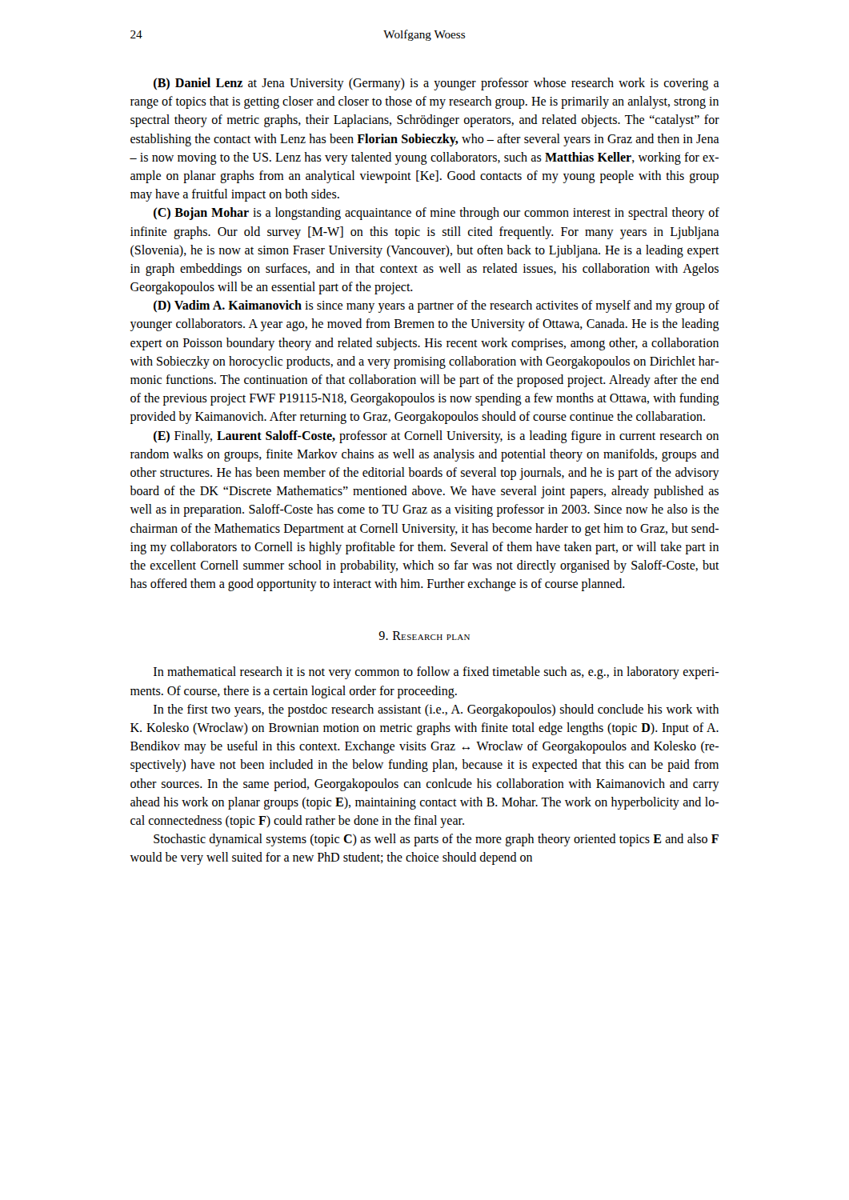24 Wolfgang Woess 24
(B) Daniel Lenz at Jena University (Germany) is a younger professor whose research work is covering a range of topics that is getting closer and closer to those of my research group. He is primarily an anlalyst, strong in spectral theory of metric graphs, their Laplacians, Schrödinger operators, and related objects. The “catalyst” for establishing the contact with Lenz has been Florian Sobieczky, who – after several years in Graz and then in Jena – is now moving to the US. Lenz has very talented young collaborators, such as Matthias Keller, working for example on planar graphs from an analytical viewpoint [Ke]. Good contacts of my young people with this group may have a fruitful impact on both sides.
(C) Bojan Mohar is a longstanding acquaintance of mine through our common interest in spectral theory of infinite graphs. Our old survey [M-W] on this topic is still cited frequently. For many years in Ljubljana (Slovenia), he is now at simon Fraser University (Vancouver), but often back to Ljubljana. He is a leading expert in graph embeddings on surfaces, and in that context as well as related issues, his collaboration with Agelos Georgakopoulos will be an essential part of the project.
(D) Vadim A. Kaimanovich is since many years a partner of the research activites of myself and my group of younger collaborators. A year ago, he moved from Bremen to the University of Ottawa, Canada. He is the leading expert on Poisson boundary theory and related subjects. His recent work comprises, among other, a collaboration with Sobieczky on horocyclic products, and a very promising collaboration with Georgakopoulos on Dirichlet harmonic functions. The continuation of that collaboration will be part of the proposed project. Already after the end of the previous project FWF P19115-N18, Georgakopoulos is now spending a few months at Ottawa, with funding provided by Kaimanovich. After returning to Graz, Georgakopoulos should of course continue the collabaration.
(E) Finally, Laurent Saloff-Coste, professor at Cornell University, is a leading figure in current research on random walks on groups, finite Markov chains as well as analysis and potential theory on manifolds, groups and other structures. He has been member of the editorial boards of several top journals, and he is part of the advisory board of the DK “Discrete Mathematics” mentioned above. We have several joint papers, already published as well as in preparation. Saloff-Coste has come to TU Graz as a visiting professor in 2003. Since now he also is the chairman of the Mathematics Department at Cornell University, it has become harder to get him to Graz, but sending my collaborators to Cornell is highly profitable for them. Several of them have taken part, or will take part in the excellent Cornell summer school in probability, which so far was not directly organised by Saloff-Coste, but has offered them a good opportunity to interact with him. Further exchange is of course planned.
9. Research plan
In mathematical research it is not very common to follow a fixed timetable such as, e.g., in laboratory experiments. Of course, there is a certain logical order for proceeding.
In the first two years, the postdoc research assistant (i.e., A. Georgakopoulos) should conclude his work with K. Kolesko (Wroclaw) on Brownian motion on metric graphs with finite total edge lengths (topic D). Input of A. Bendikov may be useful in this context. Exchange visits Graz ↔ Wroclaw of Georgakopoulos and Kolesko (respectively) have not been included in the below funding plan, because it is expected that this can be paid from other sources. In the same period, Georgakopoulos can conlcude his collaboration with Kaimanovich and carry ahead his work on planar groups (topic E), maintaining contact with B. Mohar. The work on hyperbolicity and local connectedness (topic F) could rather be done in the final year.
Stochastic dynamical systems (topic C) as well as parts of the more graph theory oriented topics E and also F would be very well suited for a new PhD student; the choice should depend on